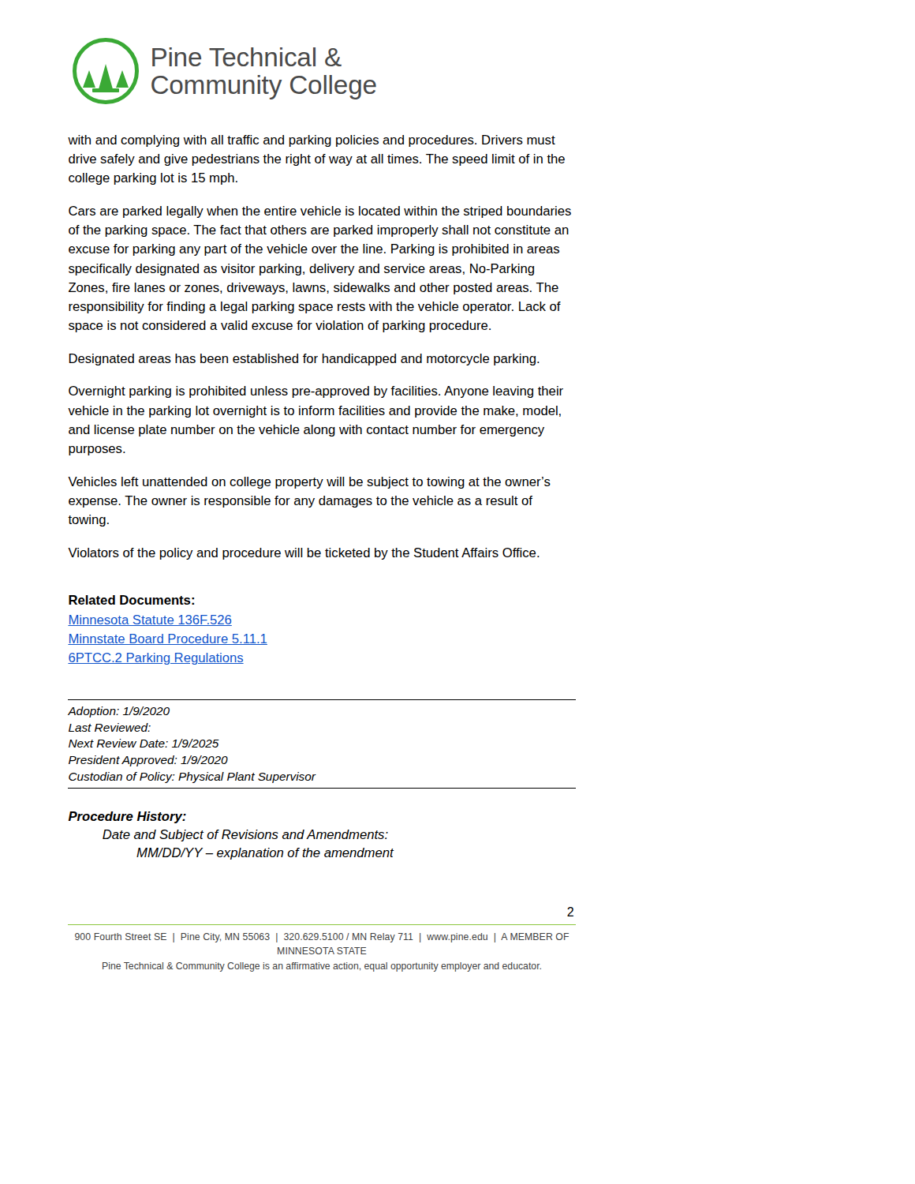Pine Technical & Community College
with and complying with all traffic and parking policies and procedures. Drivers must drive safely and give pedestrians the right of way at all times. The speed limit of in the college parking lot is 15 mph.
Cars are parked legally when the entire vehicle is located within the striped boundaries of the parking space. The fact that others are parked improperly shall not constitute an excuse for parking any part of the vehicle over the line. Parking is prohibited in areas specifically designated as visitor parking, delivery and service areas, No-Parking Zones, fire lanes or zones, driveways, lawns, sidewalks and other posted areas. The responsibility for finding a legal parking space rests with the vehicle operator. Lack of space is not considered a valid excuse for violation of parking procedure.
Designated areas has been established for handicapped and motorcycle parking.
Overnight parking is prohibited unless pre-approved by facilities. Anyone leaving their vehicle in the parking lot overnight is to inform facilities and provide the make, model, and license plate number on the vehicle along with contact number for emergency purposes.
Vehicles left unattended on college property will be subject to towing at the owner’s expense. The owner is responsible for any damages to the vehicle as a result of towing.
Violators of the policy and procedure will be ticketed by the Student Affairs Office.
Related Documents:
Minnesota Statute 136F.526
Minnstate Board Procedure 5.11.1
6PTCC.2 Parking Regulations
Adoption: 1/9/2020
Last Reviewed:
Next Review Date: 1/9/2025
President Approved: 1/9/2020
Custodian of Policy: Physical Plant Supervisor
Procedure History:
Date and Subject of Revisions and Amendments:
MM/DD/YY – explanation of the amendment
2
900 Fourth Street SE | Pine City, MN 55063 | 320.629.5100 / MN Relay 711 | www.pine.edu | A MEMBER OF MINNESOTA STATE
Pine Technical & Community College is an affirmative action, equal opportunity employer and educator.